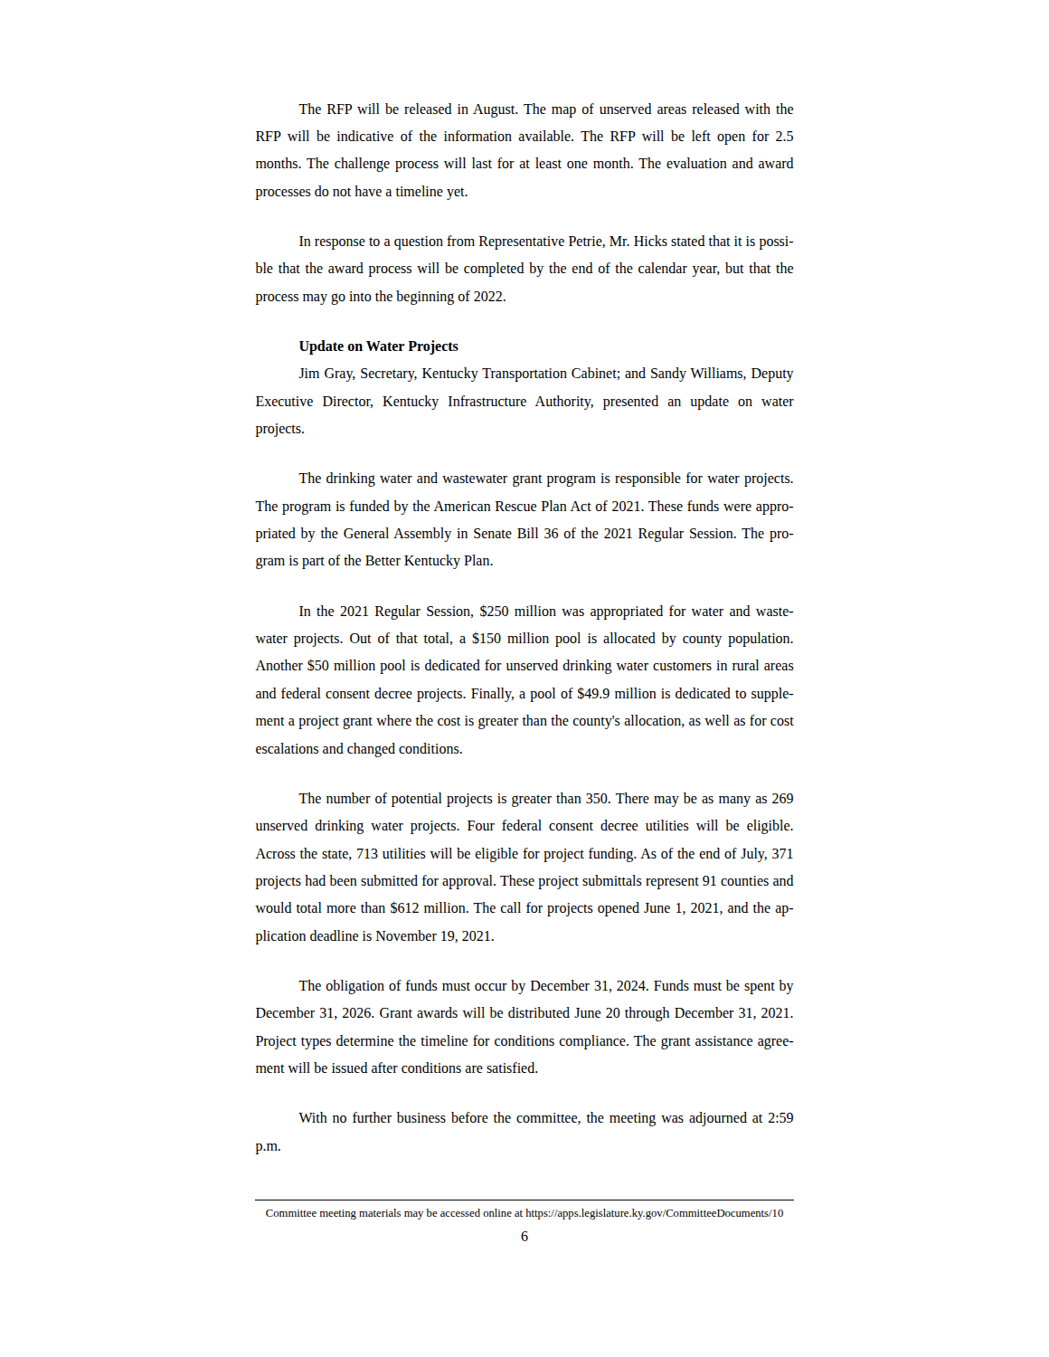The RFP will be released in August. The map of unserved areas released with the RFP will be indicative of the information available. The RFP will be left open for 2.5 months. The challenge process will last for at least one month. The evaluation and award processes do not have a timeline yet.
In response to a question from Representative Petrie, Mr. Hicks stated that it is possible that the award process will be completed by the end of the calendar year, but that the process may go into the beginning of 2022.
Update on Water Projects
Jim Gray, Secretary, Kentucky Transportation Cabinet; and Sandy Williams, Deputy Executive Director, Kentucky Infrastructure Authority, presented an update on water projects.
The drinking water and wastewater grant program is responsible for water projects. The program is funded by the American Rescue Plan Act of 2021. These funds were appropriated by the General Assembly in Senate Bill 36 of the 2021 Regular Session. The program is part of the Better Kentucky Plan.
In the 2021 Regular Session, $250 million was appropriated for water and wastewater projects. Out of that total, a $150 million pool is allocated by county population. Another $50 million pool is dedicated for unserved drinking water customers in rural areas and federal consent decree projects. Finally, a pool of $49.9 million is dedicated to supplement a project grant where the cost is greater than the county's allocation, as well as for cost escalations and changed conditions.
The number of potential projects is greater than 350. There may be as many as 269 unserved drinking water projects. Four federal consent decree utilities will be eligible. Across the state, 713 utilities will be eligible for project funding. As of the end of July, 371 projects had been submitted for approval. These project submittals represent 91 counties and would total more than $612 million. The call for projects opened June 1, 2021, and the application deadline is November 19, 2021.
The obligation of funds must occur by December 31, 2024. Funds must be spent by December 31, 2026. Grant awards will be distributed June 20 through December 31, 2021. Project types determine the timeline for conditions compliance. The grant assistance agreement will be issued after conditions are satisfied.
With no further business before the committee, the meeting was adjourned at 2:59 p.m.
Committee meeting materials may be accessed online at https://apps.legislature.ky.gov/CommitteeDocuments/10
6